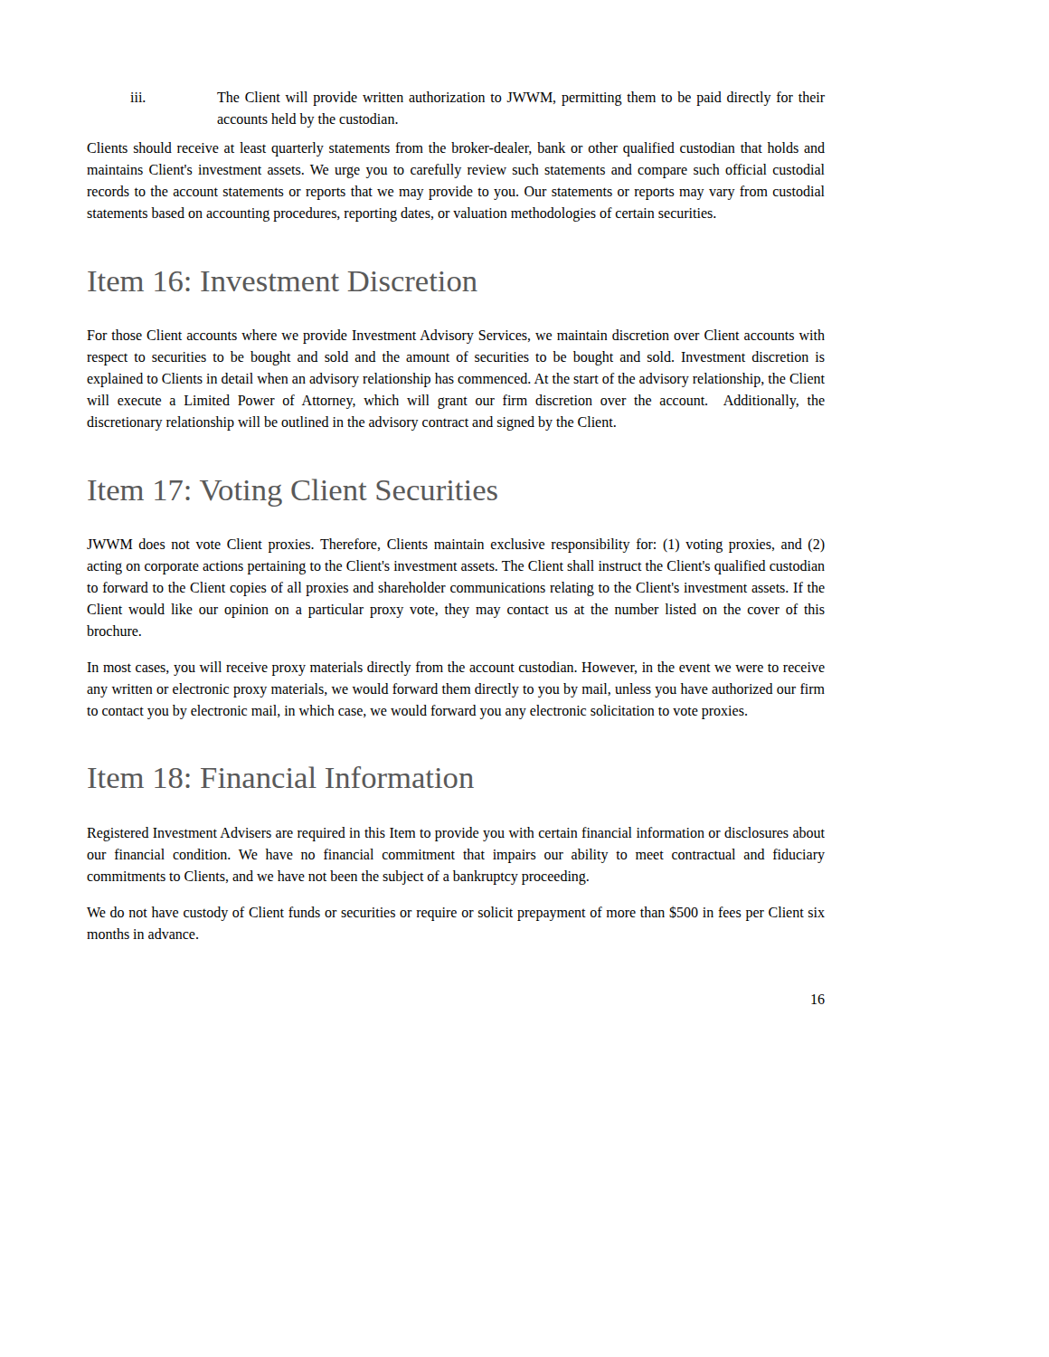iii. The Client will provide written authorization to JWWM, permitting them to be paid directly for their accounts held by the custodian.
Clients should receive at least quarterly statements from the broker-dealer, bank or other qualified custodian that holds and maintains Client's investment assets. We urge you to carefully review such statements and compare such official custodial records to the account statements or reports that we may provide to you. Our statements or reports may vary from custodial statements based on accounting procedures, reporting dates, or valuation methodologies of certain securities.
Item 16: Investment Discretion
For those Client accounts where we provide Investment Advisory Services, we maintain discretion over Client accounts with respect to securities to be bought and sold and the amount of securities to be bought and sold. Investment discretion is explained to Clients in detail when an advisory relationship has commenced. At the start of the advisory relationship, the Client will execute a Limited Power of Attorney, which will grant our firm discretion over the account. Additionally, the discretionary relationship will be outlined in the advisory contract and signed by the Client.
Item 17: Voting Client Securities
JWWM does not vote Client proxies. Therefore, Clients maintain exclusive responsibility for: (1) voting proxies, and (2) acting on corporate actions pertaining to the Client's investment assets. The Client shall instruct the Client's qualified custodian to forward to the Client copies of all proxies and shareholder communications relating to the Client's investment assets. If the Client would like our opinion on a particular proxy vote, they may contact us at the number listed on the cover of this brochure.
In most cases, you will receive proxy materials directly from the account custodian. However, in the event we were to receive any written or electronic proxy materials, we would forward them directly to you by mail, unless you have authorized our firm to contact you by electronic mail, in which case, we would forward you any electronic solicitation to vote proxies.
Item 18: Financial Information
Registered Investment Advisers are required in this Item to provide you with certain financial information or disclosures about our financial condition. We have no financial commitment that impairs our ability to meet contractual and fiduciary commitments to Clients, and we have not been the subject of a bankruptcy proceeding.
We do not have custody of Client funds or securities or require or solicit prepayment of more than $500 in fees per Client six months in advance.
16